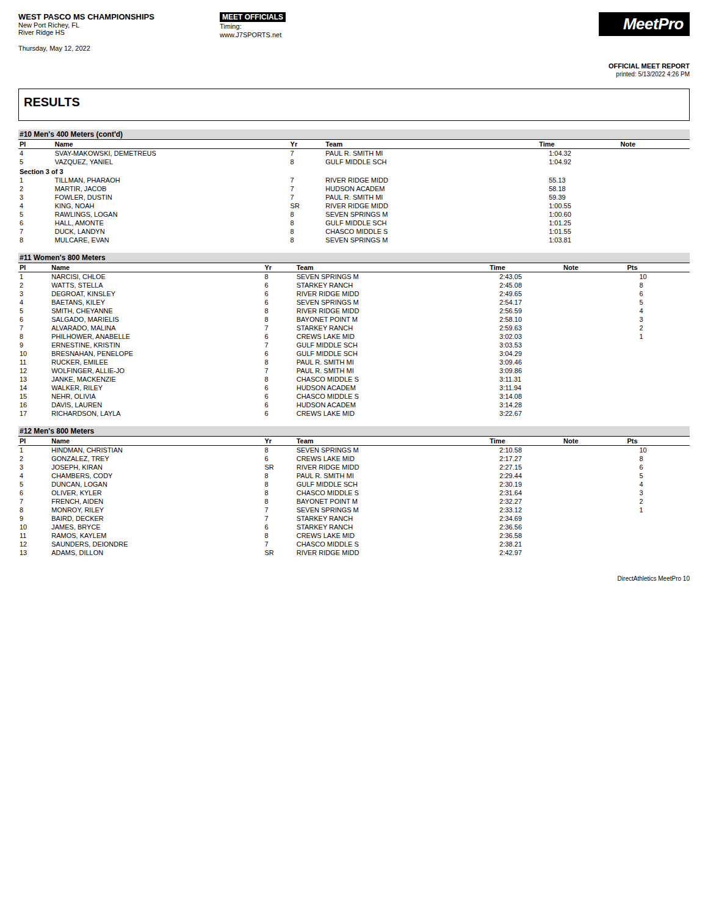WEST PASCO MS CHAMPIONSHIPS
New Port Richey, FL
River Ridge HS
Thursday, May 12, 2022
MEET OFFICIALS
Timing:
www.J7SPORTS.net
MeetPro
OFFICIAL MEET REPORT
printed: 5/13/2022 4:26 PM
RESULTS
#10 Men's 400 Meters (cont'd)
| Pl | Name | Yr | Team | Time | Note |
| --- | --- | --- | --- | --- | --- |
| 4 | SVAY-MAKOWSKI, DEMETREUS | 7 | PAUL R. SMITH MI | 1:04.32 | |
| 5 | VAZQUEZ, YANIEL | 8 | GULF MIDDLE SCH | 1:04.92 | |
| Section 3 of 3 |
| 1 | TILLMAN, PHARAOH | 7 | RIVER RIDGE MIDD | 55.13 | |
| 2 | MARTIR, JACOB | 7 | HUDSON ACADEM | 58.18 | |
| 3 | FOWLER, DUSTIN | 7 | PAUL R. SMITH MI | 59.39 | |
| 4 | KING, NOAH | SR | RIVER RIDGE MIDD | 1:00.55 | |
| 5 | RAWLINGS, LOGAN | 8 | SEVEN SPRINGS M | 1:00.60 | |
| 6 | HALL, AMONTE | 8 | GULF MIDDLE SCH | 1:01.25 | |
| 7 | DUCK, LANDYN | 8 | CHASCO MIDDLE S | 1:01.55 | |
| 8 | MULCARE, EVAN | 8 | SEVEN SPRINGS M | 1:03.81 | |
#11 Women's 800 Meters
| Pl | Name | Yr | Team | Time | Note | Pts |
| --- | --- | --- | --- | --- | --- | --- |
| 1 | NARCISI, CHLOE | 8 | SEVEN SPRINGS M | 2:43.05 | | 10 |
| 2 | WATTS, STELLA | 6 | STARKEY RANCH | 2:45.08 | | 8 |
| 3 | DEGROAT, KINSLEY | 6 | RIVER RIDGE MIDD | 2:49.65 | | 6 |
| 4 | BAETANS, KILEY | 6 | SEVEN SPRINGS M | 2:54.17 | | 5 |
| 5 | SMITH, CHEYANNE | 8 | RIVER RIDGE MIDD | 2:56.59 | | 4 |
| 6 | SALGADO, MARIELIS | 8 | BAYONET POINT M | 2:58.10 | | 3 |
| 7 | ALVARADO, MALINA | 7 | STARKEY RANCH | 2:59.63 | | 2 |
| 8 | PHILHOWER, ANABELLE | 6 | CREWS LAKE MID | 3:02.03 | | 1 |
| 9 | ERNESTINE, KRISTIN | 7 | GULF MIDDLE SCH | 3:03.53 | | |
| 10 | BRESNAHAN, PENELOPE | 6 | GULF MIDDLE SCH | 3:04.29 | | |
| 11 | RUCKER, EMILEE | 8 | PAUL R. SMITH MI | 3:09.46 | | |
| 12 | WOLFINGER, ALLIE-JO | 7 | PAUL R. SMITH MI | 3:09.86 | | |
| 13 | JANKE, MACKENZIE | 8 | CHASCO MIDDLE S | 3:11.31 | | |
| 14 | WALKER, RILEY | 6 | HUDSON ACADEM | 3:11.94 | | |
| 15 | NEHR, OLIVIA | 6 | CHASCO MIDDLE S | 3:14.08 | | |
| 16 | DAVIS, LAUREN | 6 | HUDSON ACADEM | 3:14.28 | | |
| 17 | RICHARDSON, LAYLA | 6 | CREWS LAKE MID | 3:22.67 | | |
#12 Men's 800 Meters
| Pl | Name | Yr | Team | Time | Note | Pts |
| --- | --- | --- | --- | --- | --- | --- |
| 1 | HINDMAN, CHRISTIAN | 8 | SEVEN SPRINGS M | 2:10.58 | | 10 |
| 2 | GONZALEZ, TREY | 6 | CREWS LAKE MID | 2:17.27 | | 8 |
| 3 | JOSEPH, KIRAN | SR | RIVER RIDGE MIDD | 2:27.15 | | 6 |
| 4 | CHAMBERS, CODY | 8 | PAUL R. SMITH MI | 2:29.44 | | 5 |
| 5 | DUNCAN, LOGAN | 8 | GULF MIDDLE SCH | 2:30.19 | | 4 |
| 6 | OLIVER, KYLER | 8 | CHASCO MIDDLE S | 2:31.64 | | 3 |
| 7 | FRENCH, AIDEN | 8 | BAYONET POINT M | 2:32.27 | | 2 |
| 8 | MONROY, RILEY | 7 | SEVEN SPRINGS M | 2:33.12 | | 1 |
| 9 | BAIRD, DECKER | 7 | STARKEY RANCH | 2:34.69 | | |
| 10 | JAMES, BRYCE | 6 | STARKEY RANCH | 2:36.56 | | |
| 11 | RAMOS, KAYLEM | 8 | CREWS LAKE MID | 2:36.58 | | |
| 12 | SAUNDERS, DEIONDRE | 7 | CHASCO MIDDLE S | 2:38.21 | | |
| 13 | ADAMS, DILLON | SR | RIVER RIDGE MIDD | 2:42.97 | | |
DirectAthletics MeetPro 10